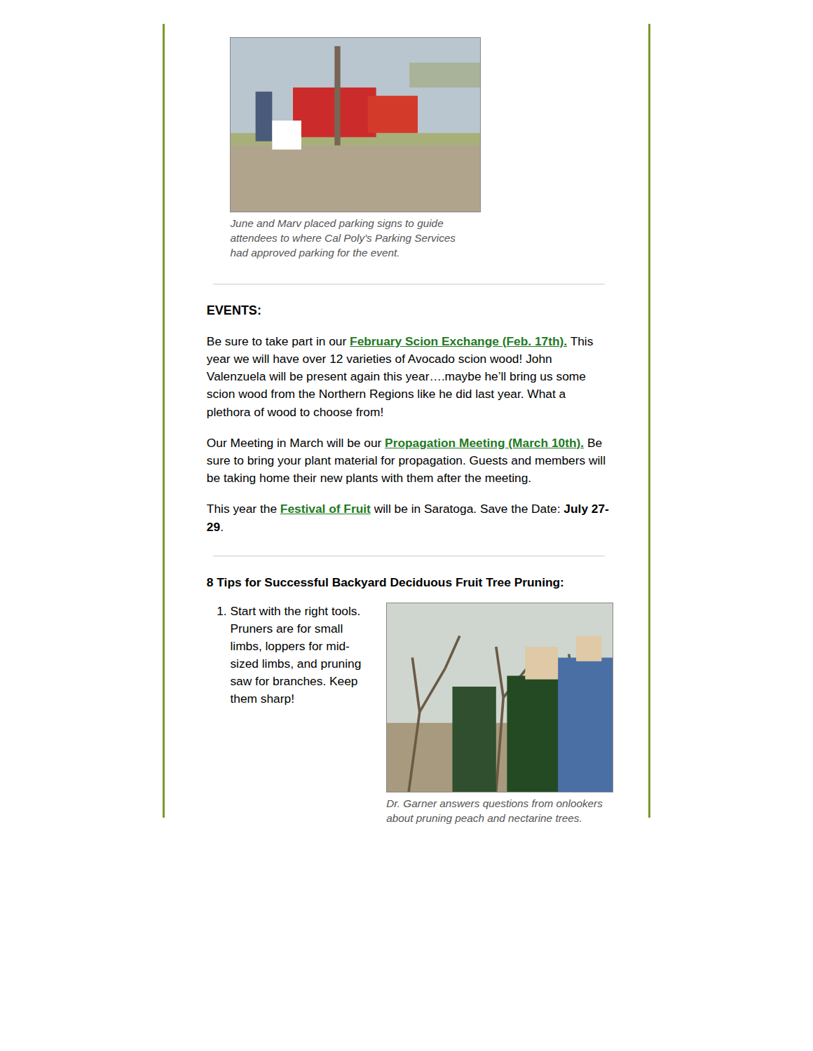June and Marv placed parking signs to guide attendees to where Cal Poly's Parking Services had approved parking for the event.
EVENTS:
Be sure to take part in our February Scion Exchange (Feb. 17th). This year we will have over 12 varieties of Avocado scion wood! John Valenzuela will be present again this year….maybe he’ll bring us some scion wood from the Northern Regions like he did last year. What a plethora of wood to choose from!
Our Meeting in March will be our Propagation Meeting (March 10th). Be sure to bring your plant material for propagation. Guests and members will be taking home their new plants with them after the meeting.
This year the Festival of Fruit will be in Saratoga. Save the Date: July 27-29.
8 Tips for Successful Backyard Deciduous Fruit Tree Pruning:
Dr. Garner answers questions from onlookers about pruning peach and nectarine trees.
Start with the right tools. Pruners are for small limbs, loppers for mid-sized limbs, and pruning saw for branches. Keep them sharp!